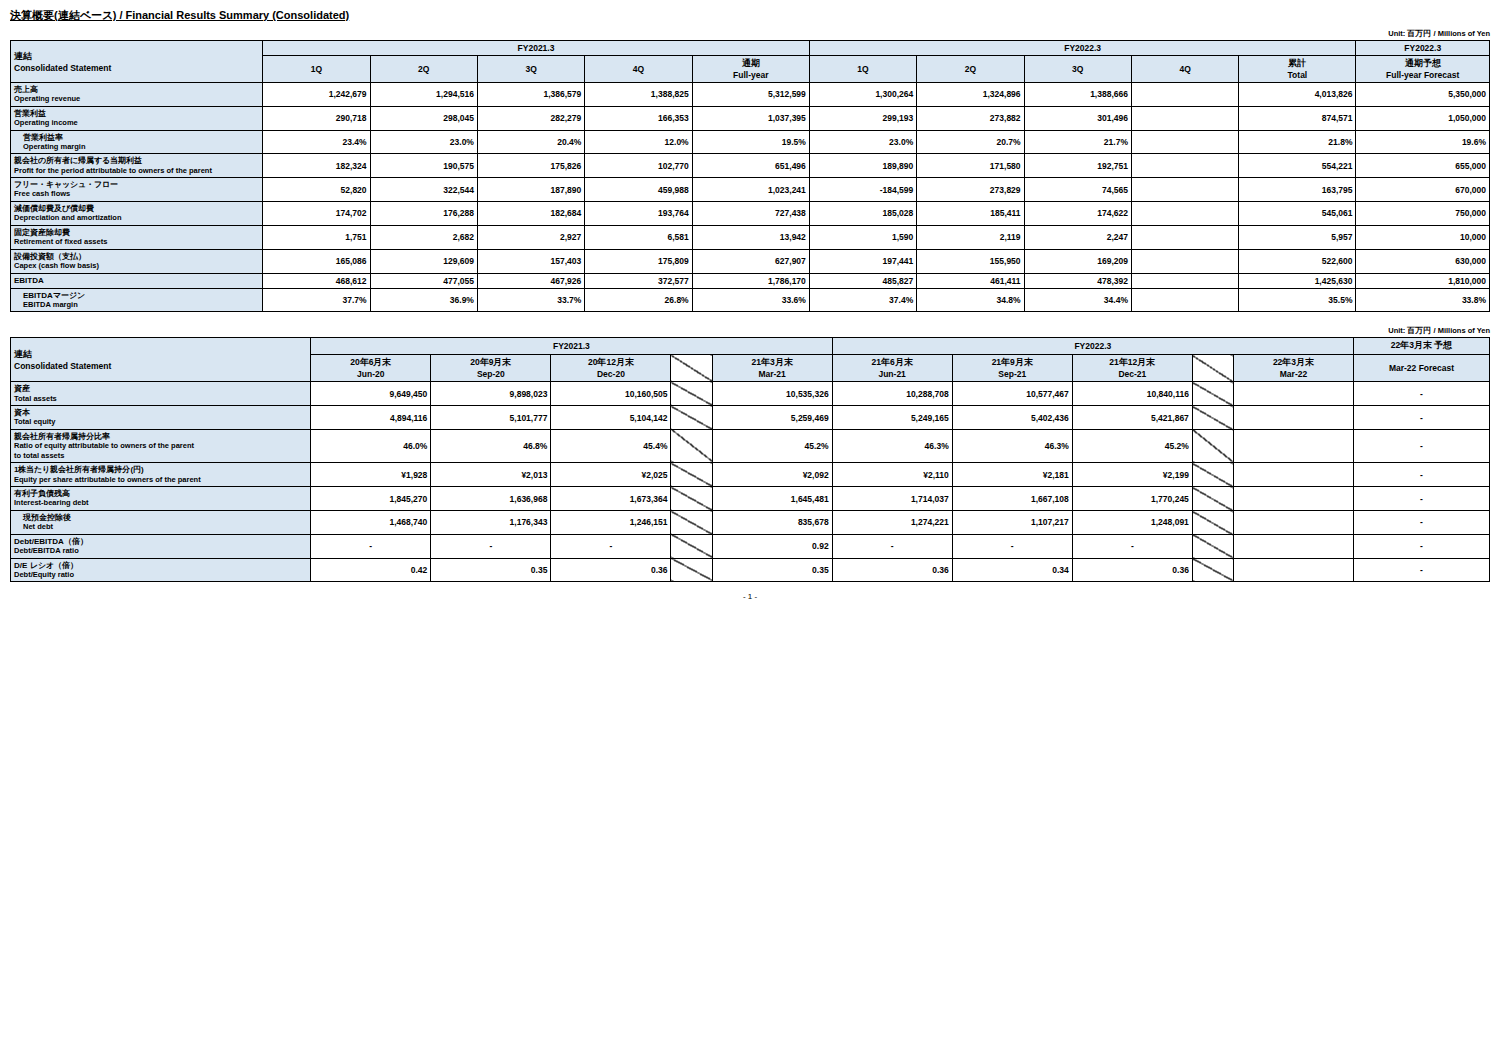決算概要(連結ベース) / Financial Results Summary (Consolidated)
Unit: 百万円 / Millions of Yen
| 連結 Consolidated Statement | FY2021.3 | FY2022.3 | FY2022.3 |
| --- | --- | --- | --- |
| 1Q | 2Q | 3Q | 4Q | 通期 Full-year | 1Q | 2Q | 3Q | 4Q | 累計 Total | 通期予想 Full-year Forecast |
| 売上高 Operating revenue | 1,242,679 | 1,294,516 | 1,386,579 | 1,388,825 | 5,312,599 | 1,300,264 | 1,324,896 | 1,388,666 | | 4,013,826 | 5,350,000 |
| 営業利益 Operating income | 290,718 | 298,045 | 282,279 | 166,353 | 1,037,395 | 299,193 | 273,882 | 301,496 | | 874,571 | 1,050,000 |
| 営業利益率 Operating margin | 23.4% | 23.0% | 20.4% | 12.0% | 19.5% | 23.0% | 20.7% | 21.7% | | 21.8% | 19.6% |
| 親会社の所有者に帰属する当期利益 Profit for the period attributable to owners of the parent | 182,324 | 190,575 | 175,826 | 102,770 | 651,496 | 189,890 | 171,580 | 192,751 | | 554,221 | 655,000 |
| フリー・キャッシュ・フロー Free cash flows | 52,820 | 322,544 | 187,890 | 459,988 | 1,023,241 | -184,599 | 273,829 | 74,565 | | 163,795 | 670,000 |
| 減価償却費及び償却費 Depreciation and amortization | 174,702 | 176,288 | 182,684 | 193,764 | 727,438 | 185,028 | 185,411 | 174,622 | | 545,061 | 750,000 |
| 固定資産除却費 Retirement of fixed assets | 1,751 | 2,682 | 2,927 | 6,581 | 13,942 | 1,590 | 2,119 | 2,247 | | 5,957 | 10,000 |
| 設備投資額（支払） Capex (cash flow basis) | 165,086 | 129,609 | 157,403 | 175,809 | 627,907 | 197,441 | 155,950 | 169,209 | | 522,600 | 630,000 |
| EBITDA | 468,612 | 477,055 | 467,926 | 372,577 | 1,786,170 | 485,827 | 461,411 | 478,392 | | 1,425,630 | 1,810,000 |
| EBITDAマージン EBITDA margin | 37.7% | 36.9% | 33.7% | 26.8% | 33.6% | 37.4% | 34.8% | 34.4% | | 35.5% | 33.8% |
Unit: 百万円 / Millions of Yen
| 連結 Consolidated Statement | FY2021.3 | FY2022.3 | 22年3月末 予想 |
| --- | --- | --- | --- |
| 20年6月末 Jun-20 | 20年9月末 Sep-20 | 20年12月末 Dec-20 | | 21年3月末 Mar-21 | 21年6月末 Jun-21 | 21年9月末 Sep-21 | 21年12月末 Dec-21 | | 22年3月末 Mar-22 | Mar-22 Forecast |
| 資産 Total assets | 9,649,450 | 9,898,023 | 10,160,505 | | 10,535,326 | 10,288,708 | 10,577,467 | 10,840,116 | | | - |
| 資本 Total equity | 4,894,116 | 5,101,777 | 5,104,142 | | 5,259,469 | 5,249,165 | 5,402,436 | 5,421,867 | | | - |
| 親会社所有者帰属持分比率 Ratio of equity attributable to owners of the parent to total assets | 46.0% | 46.8% | 45.4% | | 45.2% | 46.3% | 46.3% | 45.2% | | | - |
| 1株当たり親会社所有者帰属持分(円) Equity per share attributable to owners of the parent | ¥1,928 | ¥2,013 | ¥2,025 | | ¥2,092 | ¥2,110 | ¥2,181 | ¥2,199 | | | - |
| 有利子負債残高 Interest-bearing debt | 1,845,270 | 1,636,968 | 1,673,364 | | 1,645,481 | 1,714,037 | 1,667,108 | 1,770,245 | | | - |
| 現預金控除後 Net debt | 1,468,740 | 1,176,343 | 1,246,151 | | 835,678 | 1,274,221 | 1,107,217 | 1,248,091 | | | - |
| Debt/EBITDA（倍） Debt/EBITDA ratio | - | - | - | | 0.92 | - | - | - | | | - |
| D/E レシオ（倍） Debt/Equity ratio | 0.42 | 0.35 | 0.36 | | 0.35 | 0.36 | 0.34 | 0.36 | | | - |
- 1 -